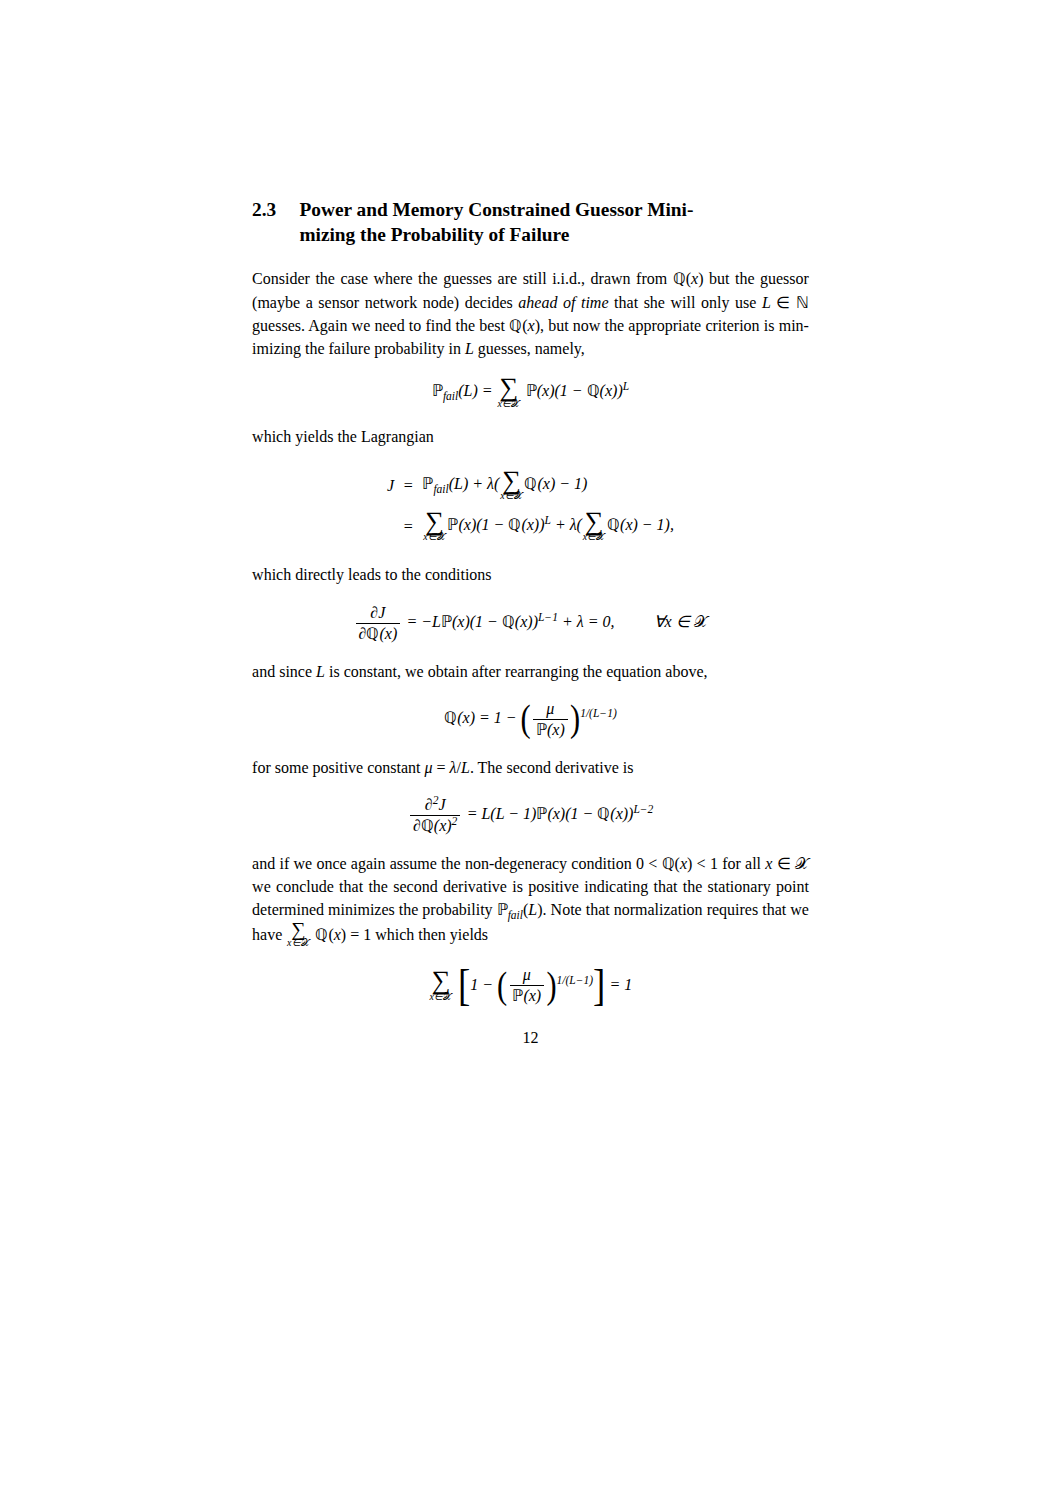2.3 Power and Memory Constrained Guessor Mini-
mizing the Probability of Failure
Consider the case where the guesses are still i.i.d., drawn from ℚ(x) but the guessor (maybe a sensor network node) decides ahead of time that she will only use L ∈ ℕ guesses. Again we need to find the best ℚ(x), but now the appropriate criterion is minimizing the failure probability in L guesses, namely,
ℙfail(L) = ∑x∈𝒳 ℙ(x)(1 − ℚ(x))L
which yields the Lagrangian
J = ℙfail(L) + λ(∑x∈𝒳 ℚ(x) − 1) = ∑x∈𝒳 ℙ(x)(1 − ℚ(x))L + λ(∑x∈𝒳 ℚ(x) − 1),
which directly leads to the conditions
∂J∂ℚ(x) = −Lℙ(x)(1 − ℚ(x))L−1 + λ = 0, ∀x ∈ 𝒳
and since L is constant, we obtain after rearranging the equation above,
ℚ(x) = 1 − (μℙ(x)) 1/(L−1)
for some positive constant μ = λ/L. The second derivative is
∂2J∂ℚ(x)2 = L(L − 1)ℙ(x)(1 − ℚ(x))L−2
and if we once again assume the non-degeneracy condition 0 < ℚ(x) < 1 for all x ∈ 𝒳 we conclude that the second derivative is positive indicating that the stationary point determined minimizes the probability ℙfail(L). Note that normalization requires that we have ∑x∈𝒳 ℚ(x) = 1 which then yields
∑x∈𝒳 [1 − (μℙ(x)) 1/(L−1)] = 1
12